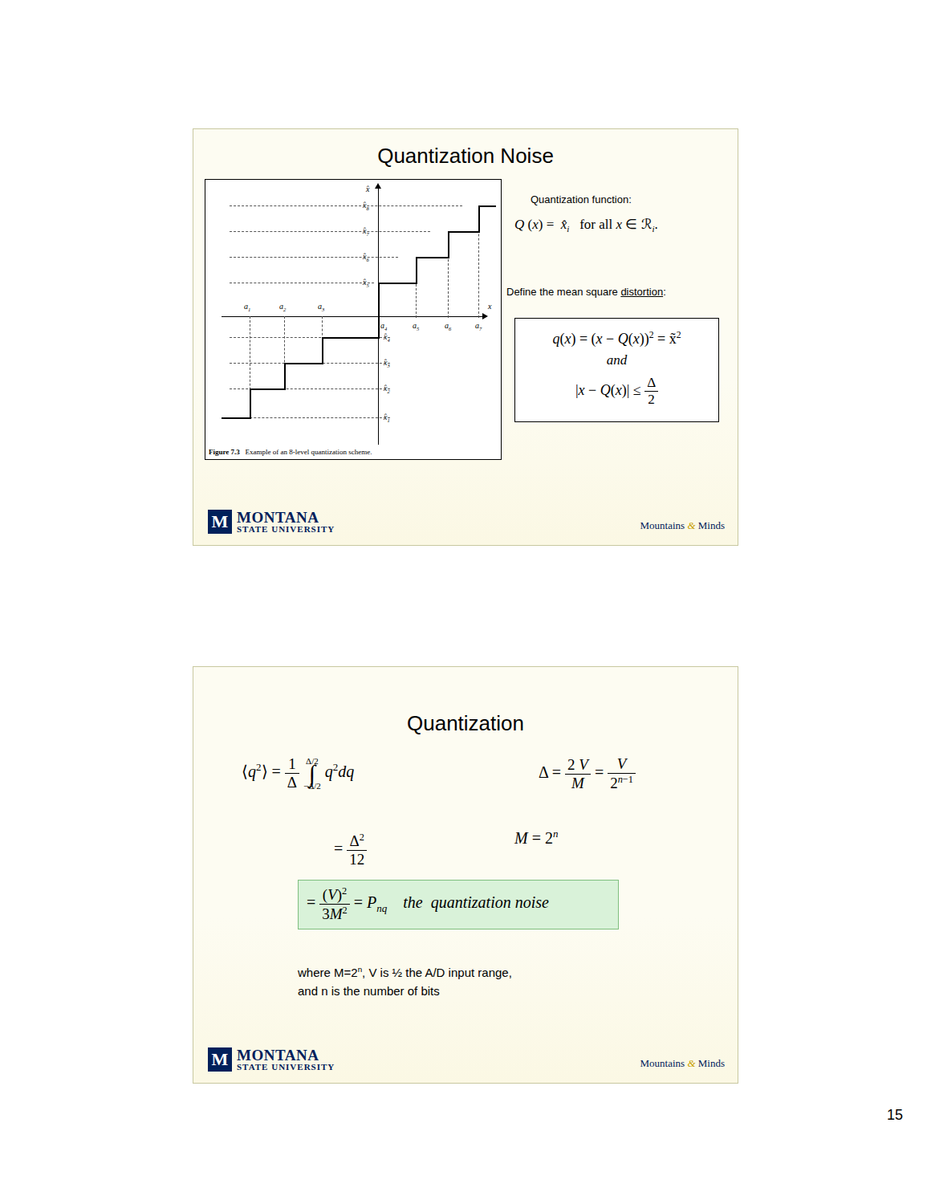Quantization Noise
x̂
x̂8
x̂7
x̂6
x̂5
x̂4
x̂3
x̂2
x̂1
a1
a2
a3
a4
a5
a6
a7
x
Figure 7.3 Example of an 8-level quantization scheme.
Quantization function:
Q (x) = x̂i for all x ∈ ℛi.
Define the mean square distortion:
q(x) = (x − Q(x))2 = x̃2
and
|x − Q(x)| ≤ Δ 2
M
MONTANA
STATE UNIVERSITY
Mountains & Minds
Quantization
⟨q2⟩ = 1 Δ Δ/2 ∫ −Δ/2 q2dq
Δ = 2 V M = V 2n−1
= Δ212
M = 2n
= (V)23M2 = Pnq the quantization noise
where M=2n, V is ½ the A/D input range,
and n is the number of bits
M
MONTANA
STATE UNIVERSITY
Mountains & Minds
15